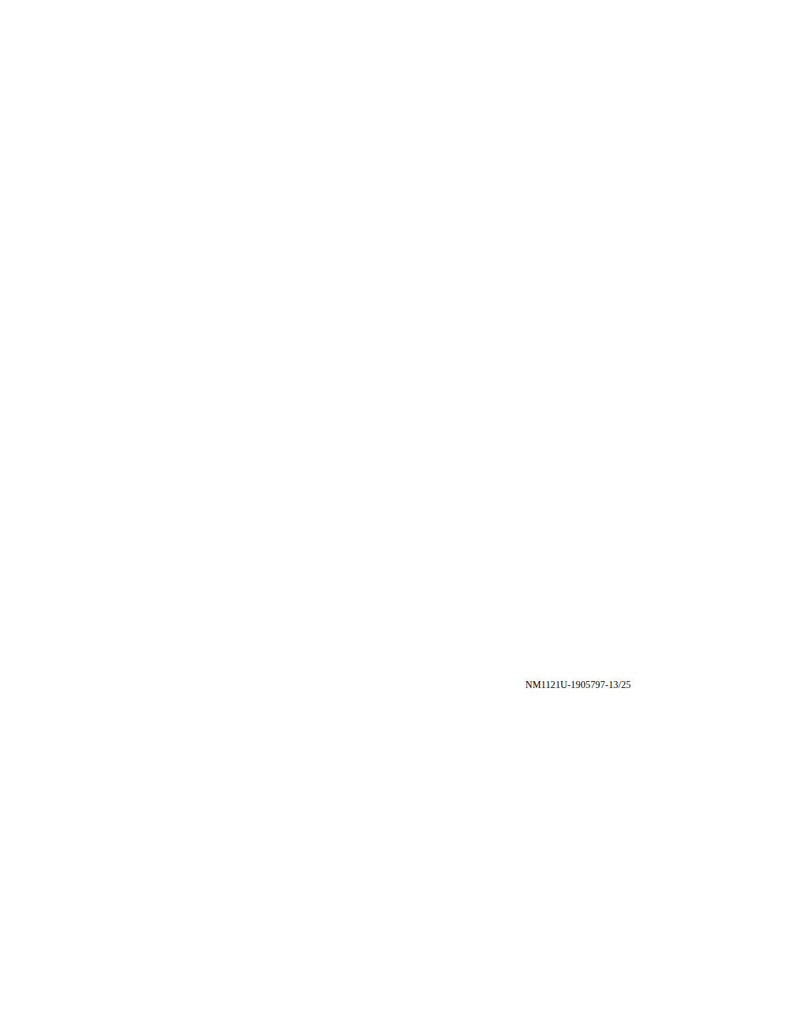NM1121U-1905797-13/25